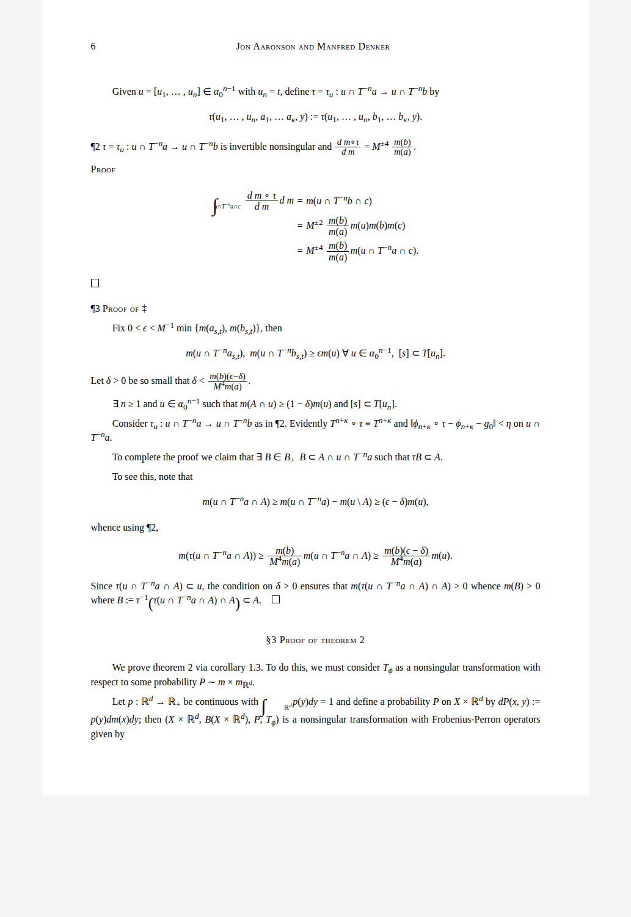6 Jon Aaronson and Manfred Denker
Given u = [u1, … , un] ∈ α0n−1 with un = t, define τ = τu : u ∩ T−na → u ∩ T−nb by
τ(u1, … , un, a1, … aκ, y) := τ(u1, … , un, b1, … bκ, y).
¶2 τ = τu : u ∩ T−na → u ∩ T−nb is invertible nonsingular and d m∘τ d m = M±4 m(b) m(a).
Proof
∫u∩T−na∩c d m ∘ τ d m d m
=
m(u ∩ T−nb ∩ c)
=
M±2 m(b) m(a) m(u)m(b)m(c)
=
M±4 m(b) m(a) m(u ∩ T−na ∩ c).
¶3 Proof of ‡
Fix 0 < ϵ < M−1 min {m(as,t), m(bs,t)}, then
m(u ∩ T−nas,t), m(u ∩ T−nbs,t) ≥ ϵm(u) ∀ u ∈ α0n−1, [s] ⊂ T[un].
Let δ > 0 be so small that δ < m(b)(ϵ−δ) M4m(a).
∃ n ≥ 1 and u ∈ α0n−1 such that m(A ∩ u) ≥ (1 − δ)m(u) and [s] ⊂ T[un].
Consider τu : u ∩ T−na → u ∩ T−nb as in ¶2. Evidently Tn+κ ∘ τ ≡ Tn+κ and ‖ϕn+κ ∘ τ − ϕn+κ − g0‖ < η on u ∩ T−na.
To complete the proof we claim that ∃ B ∈ B+ B ⊂ A ∩ u ∩ T−na such that τB ⊂ A.
To see this, note that
m(u ∩ T−na ∩ A) ≥ m(u ∩ T−na) − m(u \ A) ≥ (ϵ − δ)m(u),
whence using ¶2,
m(τ(u ∩ T−na ∩ A)) ≥ m(b) M4m(a) m(u ∩ T−na ∩ A) ≥ m(b)(ϵ − δ) M4m(a) m(u).
Since τ(u ∩ T−na ∩ A) ⊂ u, the condition on δ > 0 ensures that m(τ(u ∩ T−na ∩ A) ∩ A) > 0 whence m(B) > 0 where B := τ−1(τ(u ∩ T−na ∩ A) ∩ A) ⊂ A.
§3 Proof of theorem 2
We prove theorem 2 via corollary 1.3. To do this, we must consider Tϕ as a nonsingular transformation with respect to some probability P ∼ m × mℝd.
Let p : ℝd → ℝ+ be continuous with ∫ℝd p(y)dy = 1 and define a probability P on X × ℝd by dP(x, y) := p(y)dm(x)dy; then (X × ℝd, B(X × ℝd), P, Tϕ) is a nonsingular transformation with Frobenius-Perron operators given by